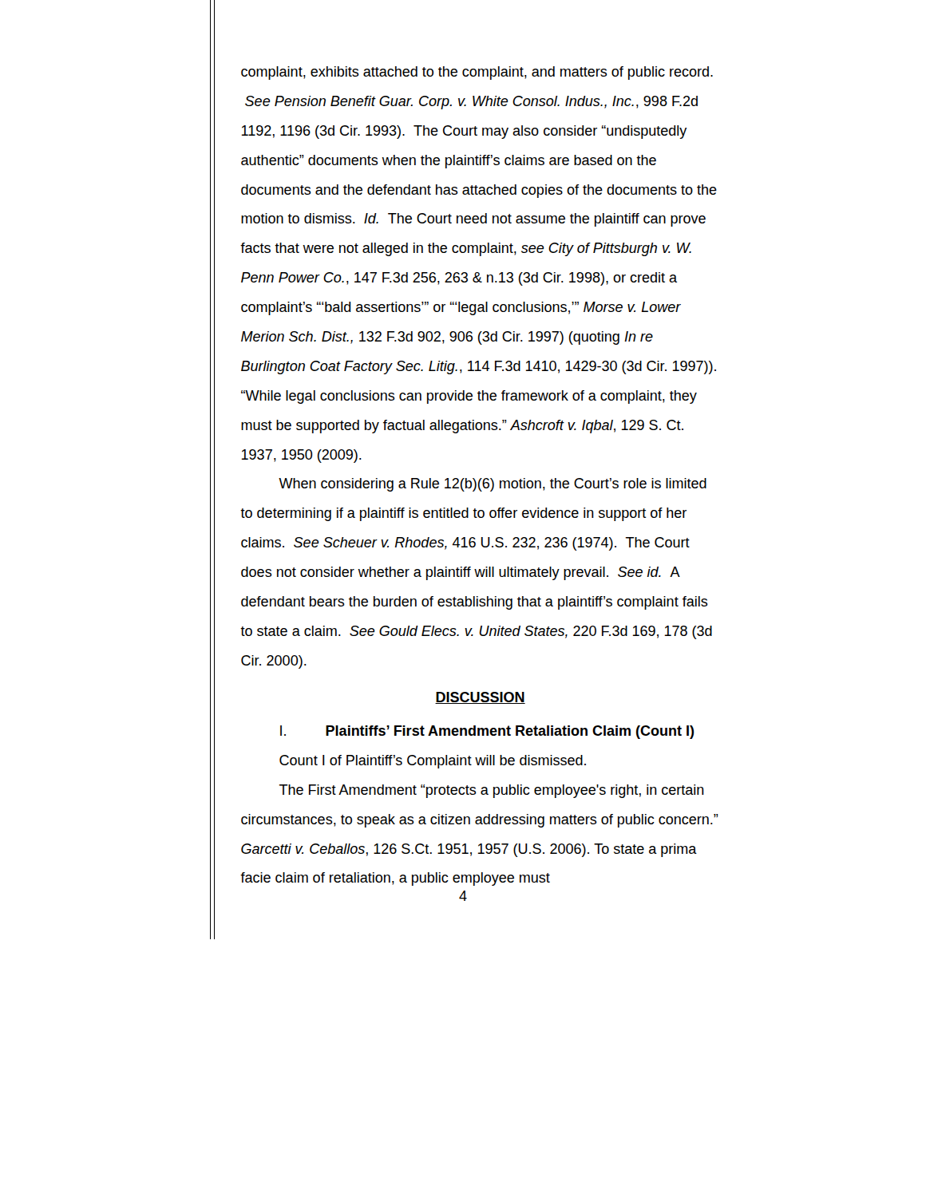complaint, exhibits attached to the complaint, and matters of public record. See Pension Benefit Guar. Corp. v. White Consol. Indus., Inc., 998 F.2d 1192, 1196 (3d Cir. 1993). The Court may also consider “undisputedly authentic” documents when the plaintiff’s claims are based on the documents and the defendant has attached copies of the documents to the motion to dismiss. Id. The Court need not assume the plaintiff can prove facts that were not alleged in the complaint, see City of Pittsburgh v. W. Penn Power Co., 147 F.3d 256, 263 & n.13 (3d Cir. 1998), or credit a complaint’s “‘bald assertions’” or “‘legal conclusions,’” Morse v. Lower Merion Sch. Dist., 132 F.3d 902, 906 (3d Cir. 1997) (quoting In re Burlington Coat Factory Sec. Litig., 114 F.3d 1410, 1429-30 (3d Cir. 1997)). “While legal conclusions can provide the framework of a complaint, they must be supported by factual allegations.” Ashcroft v. Iqbal, 129 S. Ct. 1937, 1950 (2009).
When considering a Rule 12(b)(6) motion, the Court’s role is limited to determining if a plaintiff is entitled to offer evidence in support of her claims. See Scheuer v. Rhodes, 416 U.S. 232, 236 (1974). The Court does not consider whether a plaintiff will ultimately prevail. See id. A defendant bears the burden of establishing that a plaintiff’s complaint fails to state a claim. See Gould Elecs. v. United States, 220 F.3d 169, 178 (3d Cir. 2000).
DISCUSSION
I. Plaintiffs’ First Amendment Retaliation Claim (Count I)
Count I of Plaintiff’s Complaint will be dismissed.
The First Amendment “protects a public employee's right, in certain circumstances, to speak as a citizen addressing matters of public concern.” Garcetti v. Ceballos, 126 S.Ct. 1951, 1957 (U.S. 2006). To state a prima facie claim of retaliation, a public employee must
4